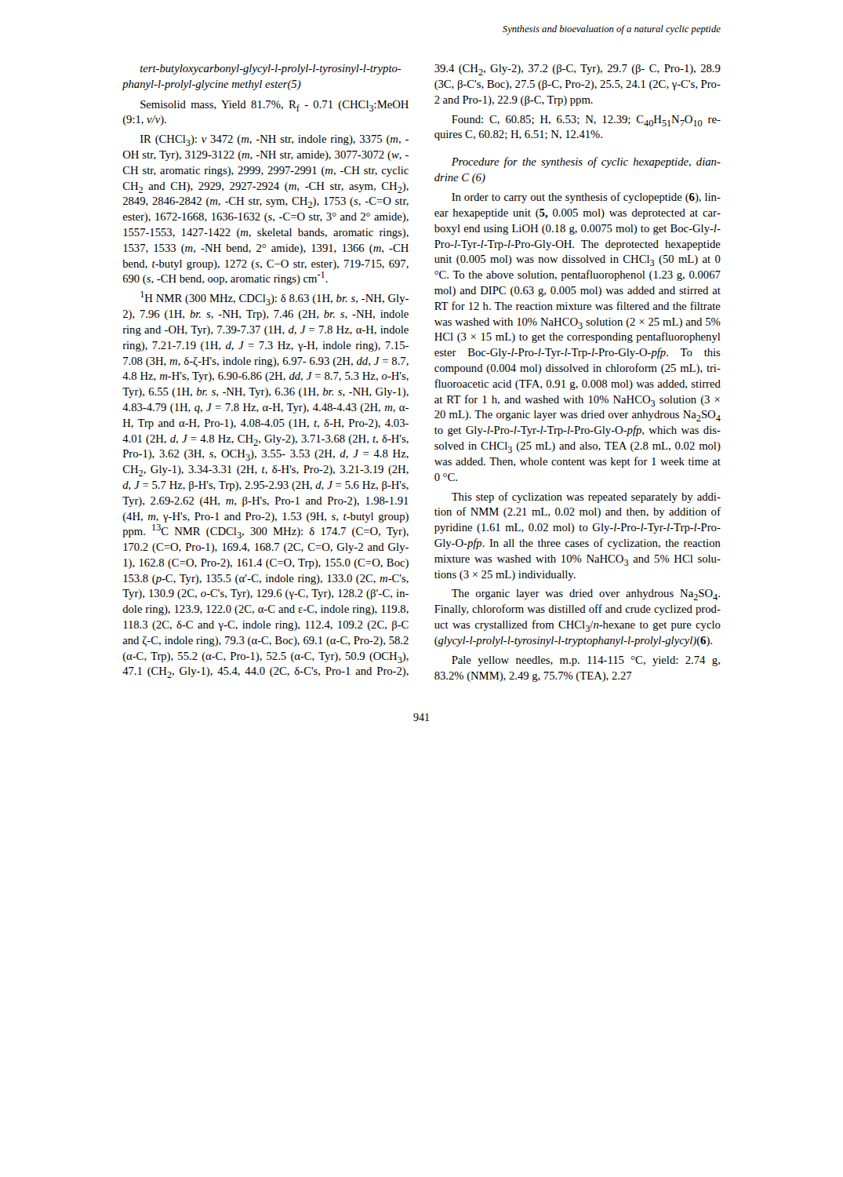Synthesis and bioevaluation of a natural cyclic peptide
tert-butyloxycarbonyl-glycyl-l-prolyl-l-tyrosinyl-l-tryptophanyl-l-prolyl-glycine methyl ester(5)
Semisolid mass, Yield 81.7%, Rf - 0.71 (CHCl3:MeOH (9:1, v/v).
IR (CHCl3): v 3472 (m, -NH str, indole ring), 3375 (m, -OH str, Tyr), 3129-3122 (m, -NH str, amide), 3077-3072 (w, -CH str, aromatic rings), 2999, 2997-2991 (m, -CH str, cyclic CH2 and CH), 2929, 2927-2924 (m, -CH str, asym, CH2), 2849, 2846-2842 (m, -CH str, sym, CH2), 1753 (s, -C=O str, ester), 1672-1668, 1636-1632 (s, -C=O str, 3° and 2° amide), 1557-1553, 1427-1422 (m, skeletal bands, aromatic rings), 1537, 1533 (m, -NH bend, 2° amide), 1391, 1366 (m, -CH bend, t-butyl group), 1272 (s, C−O str, ester), 719-715, 697, 690 (s, -CH bend, oop, aromatic rings) cm-1.
1H NMR (300 MHz, CDCl3): δ 8.63 (1H, br. s, -NH, Gly-2), 7.96 (1H, br. s, -NH, Trp), 7.46 (2H, br. s, -NH, indole ring and -OH, Tyr), 7.39-7.37 (1H, d, J = 7.8 Hz, α-H, indole ring), 7.21-7.19 (1H, d, J = 7.3 Hz, γ-H, indole ring), 7.15-7.08 (3H, m, δ-ζ-H's, indole ring), 6.97- 6.93 (2H, dd, J = 8.7, 4.8 Hz, m-H's, Tyr), 6.90-6.86 (2H, dd, J = 8.7, 5.3 Hz, o-H's, Tyr), 6.55 (1H, br. s, -NH, Tyr), 6.36 (1H, br. s, -NH, Gly-1), 4.83-4.79 (1H, q, J = 7.8 Hz, α-H, Tyr), 4.48-4.43 (2H, m, α-H, Trp and α-H, Pro-1), 4.08-4.05 (1H, t, δ-H, Pro-2), 4.03-4.01 (2H, d, J = 4.8 Hz, CH2, Gly-2), 3.71-3.68 (2H, t, δ-H's, Pro-1), 3.62 (3H, s, OCH3), 3.55- 3.53 (2H, d, J = 4.8 Hz, CH2, Gly-1), 3.34-3.31 (2H, t, δ-H's, Pro-2), 3.21-3.19 (2H, d, J = 5.7 Hz, β-H's, Trp), 2.95-2.93 (2H, d, J = 5.6 Hz, β-H's, Tyr), 2.69-2.62 (4H, m, β-H's, Pro-1 and Pro-2), 1.98-1.91 (4H, m, γ-H's, Pro-1 and Pro-2), 1.53 (9H, s, t-butyl group) ppm. 13C NMR (CDCl3, 300 MHz): δ 174.7 (C=O, Tyr), 170.2 (C=O, Pro-1), 169.4, 168.7 (2C, C=O, Gly-2 and Gly-1), 162.8 (C=O, Pro-2), 161.4 (C=O, Trp), 155.0 (C=O, Boc) 153.8 (p-C, Tyr), 135.5 (α′-C, indole ring), 133.0 (2C, m-C's, Tyr), 130.9 (2C, o-C's, Tyr), 129.6 (γ-C, Tyr), 128.2 (β′-C, indole ring), 123.9, 122.0 (2C, α-C and ε-C, indole ring), 119.8, 118.3 (2C, δ-C and γ-C, indole ring), 112.4, 109.2 (2C, β-C and ζ-C, indole ring), 79.3 (α-C, Boc), 69.1 (α-C, Pro-2), 58.2 (α-C, Trp), 55.2 (α-C, Pro-1), 52.5 (α-C, Tyr), 50.9 (OCH3), 47.1 (CH2, Gly-1), 45.4, 44.0 (2C, δ-C's, Pro-1 and Pro-2), 39.4 (CH2, Gly-2), 37.2 (β-C, Tyr), 29.7 (β- C, Pro-1), 28.9 (3C, β-C's, Boc), 27.5 (β-C, Pro-2), 25.5, 24.1 (2C, γ-C's, Pro-2 and Pro-1), 22.9 (β-C, Trp) ppm.
Found: C, 60.85; H, 6.53; N, 12.39; C40H51N7O10 requires C, 60.82; H, 6.51; N, 12.41%.
Procedure for the synthesis of cyclic hexapeptide, diandrine C (6)
In order to carry out the synthesis of cyclopeptide (6), linear hexapeptide unit (5, 0.005 mol) was deprotected at carboxyl end using LiOH (0.18 g, 0.0075 mol) to get Boc-Gly-l-Pro-l-Tyr-l-Trp-l-Pro-Gly-OH. The deprotected hexapeptide unit (0.005 mol) was now dissolved in CHCl3 (50 mL) at 0 °C. To the above solution, pentafluorophenol (1.23 g, 0.0067 mol) and DIPC (0.63 g, 0.005 mol) was added and stirred at RT for 12 h. The reaction mixture was filtered and the filtrate was washed with 10% NaHCO3 solution (2 × 25 mL) and 5% HCl (3 × 15 mL) to get the corresponding pentafluorophenyl ester Boc-Gly-l-Pro-l-Tyr-l-Trp-l-Pro-Gly-O-pfp. To this compound (0.004 mol) dissolved in chloroform (25 mL), trifluoroacetic acid (TFA, 0.91 g, 0.008 mol) was added, stirred at RT for 1 h, and washed with 10% NaHCO3 solution (3 × 20 mL). The organic layer was dried over anhydrous Na2SO4 to get Gly-l-Pro-l-Tyr-l-Trp-l-Pro-Gly-O-pfp, which was dissolved in CHCl3 (25 mL) and also, TEA (2.8 mL, 0.02 mol) was added. Then, whole content was kept for 1 week time at 0 °C.
This step of cyclization was repeated separately by addition of NMM (2.21 mL, 0.02 mol) and then, by addition of pyridine (1.61 mL, 0.02 mol) to Gly-l-Pro-l-Tyr-l-Trp-l-Pro-Gly-O-pfp. In all the three cases of cyclization, the reaction mixture was washed with 10% NaHCO3 and 5% HCl solutions (3 × 25 mL) individually.
The organic layer was dried over anhydrous Na2SO4. Finally, chloroform was distilled off and crude cyclized product was crystallized from CHCl3/n-hexane to get pure cyclo (glycyl-l-prolyl-l-tyrosinyl-l-tryptophanyl-l-prolyl-glycyl)(6).
Pale yellow needles, m.p. 114-115 °C, yield: 2.74 g, 83.2% (NMM), 2.49 g, 75.7% (TEA), 2.27
941